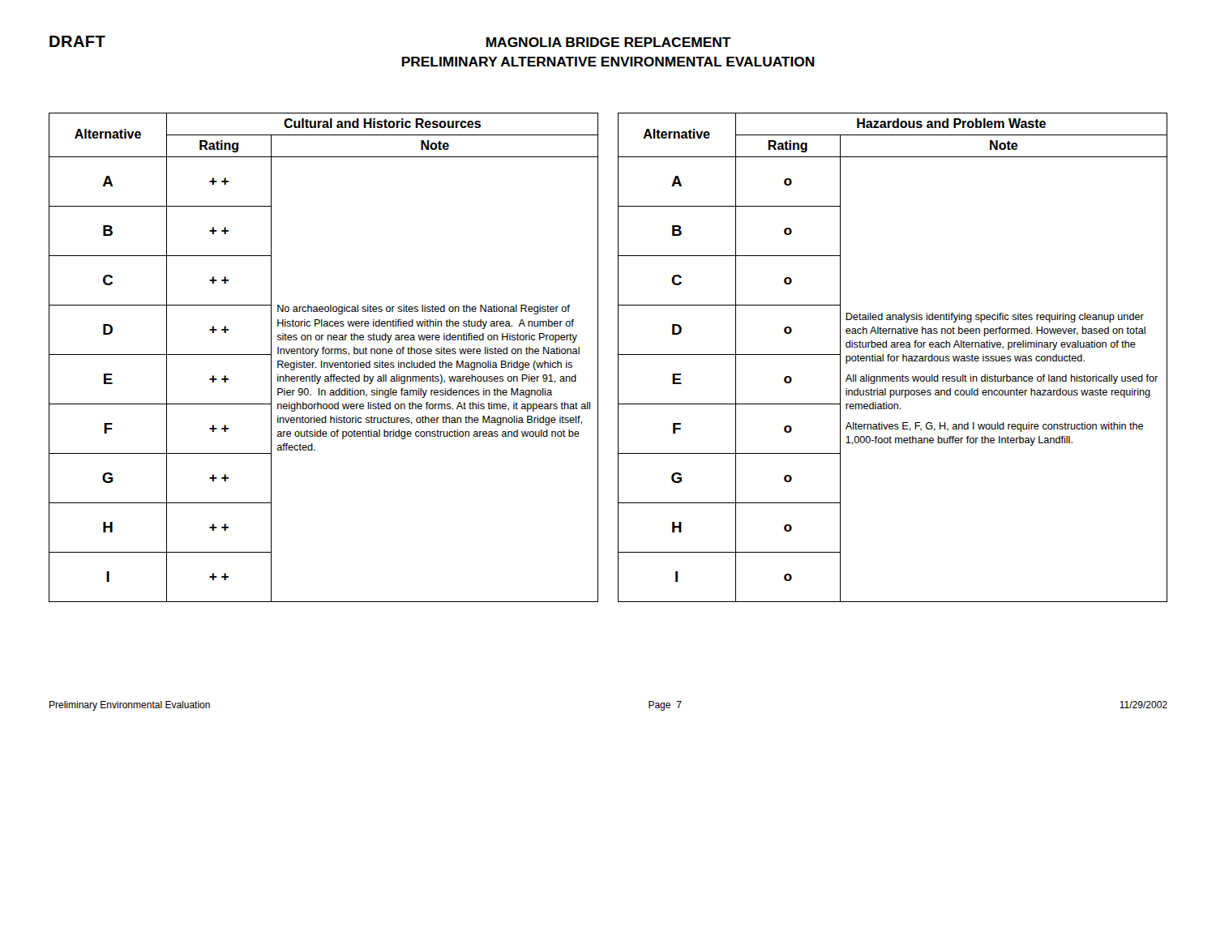DRAFT
MAGNOLIA BRIDGE REPLACEMENT
PRELIMINARY ALTERNATIVE ENVIRONMENTAL EVALUATION
| Alternative | Cultural and Historic Resources | | Alternative | Hazardous and Problem Waste |
| --- | --- | --- | --- | --- |
| Rating | Note | | Rating | Note |
| A | + + | No archaeological sites or sites listed on the National Register of Historic Places were identified within the study area. A number of sites on or near the study area were identified on Historic Property Inventory forms, but none of those sites were listed on the National Register. Inventoried sites included the Magnolia Bridge (which is inherently affected by all alignments), warehouses on Pier 91, and Pier 90. In addition, single family residences in the Magnolia neighborhood were listed on the forms. At this time, it appears that all inventoried historic structures, other than the Magnolia Bridge itself, are outside of potential bridge construction areas and would not be affected. | | A | o | Detailed analysis identifying specific sites requiring cleanup under each Alternative has not been performed. However, based on total disturbed area for each Alternative, preliminary evaluation of the potential for hazardous waste issues was conducted. All alignments would result in disturbance of land historically used for industrial purposes and could encounter hazardous waste requiring remediation. Alternatives E, F, G, H, and I would require construction within the 1,000-foot methane buffer for the Interbay Landfill. |
| B | + + | | B | o |
| C | + + | | C | o |
| D | + + | | D | o |
| E | + + | | E | o |
| F | + + | | F | o |
| G | + + | | G | o |
| H | + + | | H | o |
| I | + + | | I | o |
Preliminary Environmental Evaluation
Page 7
11/29/2002